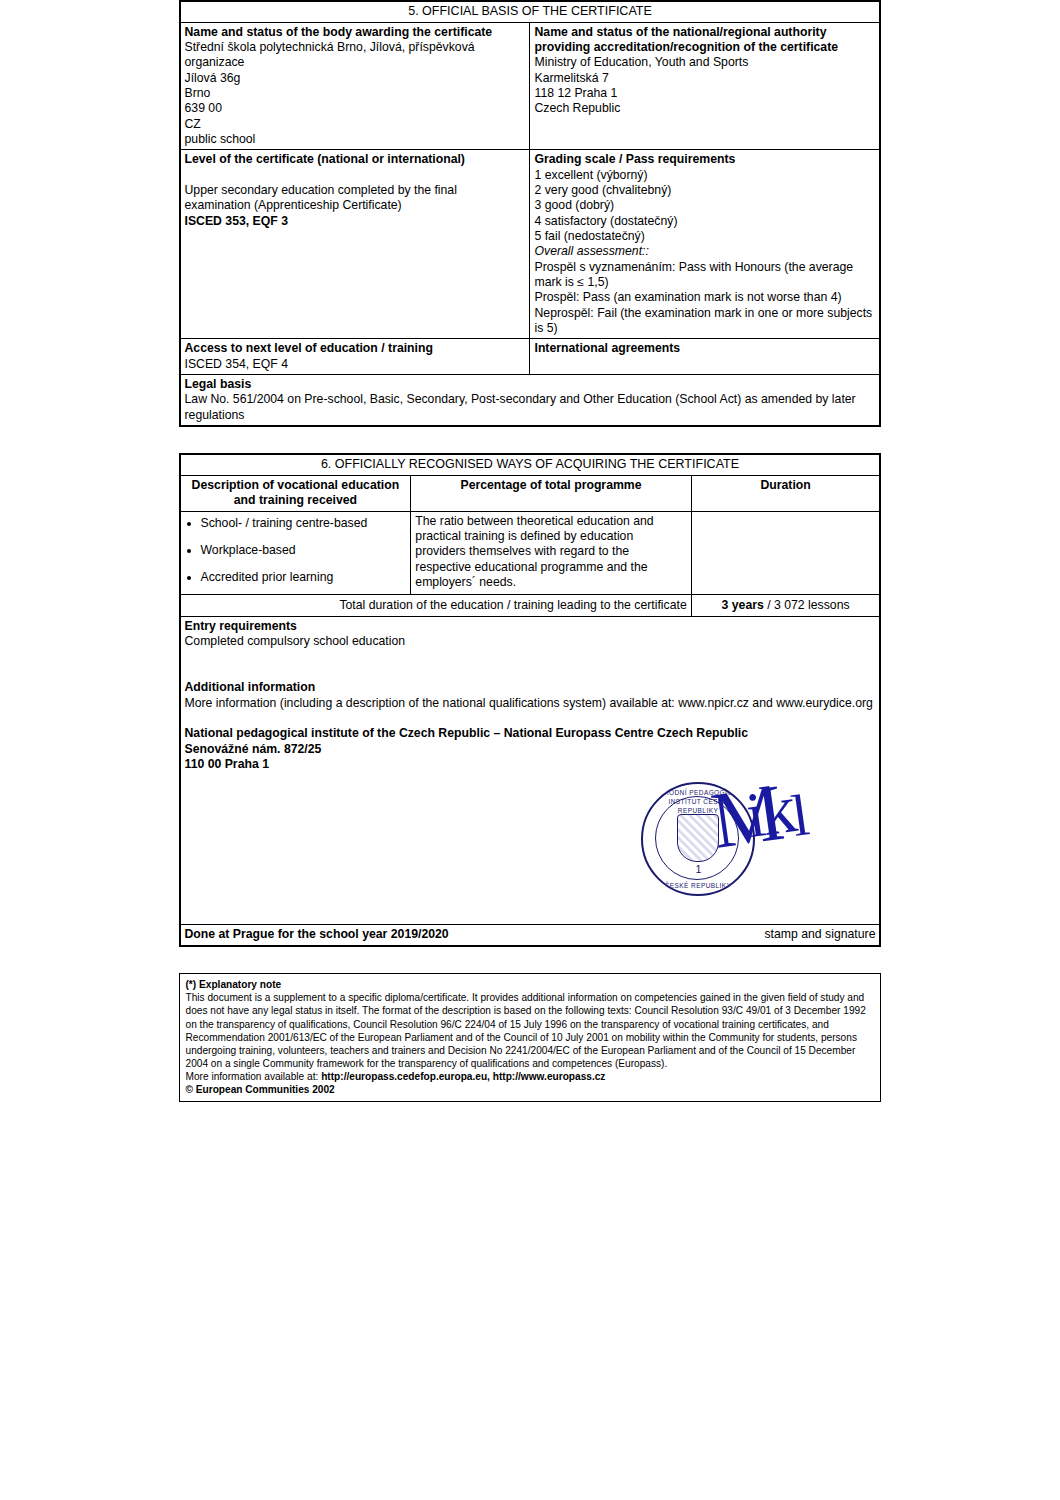| 5. OFFICIAL BASIS OF THE CERTIFICATE |
| Name and status of the body awarding the certificate Střední škola polytechnická Brno, Jílová, příspěvková organizace Jílová 36g Brno 639 00 CZ public school | Name and status of the national/regional authority providing accreditation/recognition of the certificate Ministry of Education, Youth and Sports Karmelitská 7 118 12 Praha 1 Czech Republic |
| Level of the certificate (national or international) Upper secondary education completed by the final examination (Apprenticeship Certificate) ISCED 353, EQF 3 | Grading scale / Pass requirements 1 excellent (výborný) 2 very good (chvalitebný) 3 good (dobrý) 4 satisfactory (dostatečný) 5 fail (nedostatečný) Overall assessment:: Prospěl s vyznamenáním: Pass with Honours (the average mark is ≤ 1,5) Prospěl: Pass (an examination mark is not worse than 4) Neprospěl: Fail (the examination mark in one or more subjects is 5) |
| Access to next level of education / training ISCED 354, EQF 4 | International agreements |
| Legal basis Law No. 561/2004 on Pre-school, Basic, Secondary, Post-secondary and Other Education (School Act) as amended by later regulations |
| 6. OFFICIALLY RECOGNISED WAYS OF ACQUIRING THE CERTIFICATE |
| Description of vocational education and training received | Percentage of total programme | Duration |
| School- / training centre-based | The ratio between theoretical education and practical training is defined by education providers themselves with regard to the respective educational programme and the employers´ needs. | |
| Workplace-based |
| Accredited prior learning |
| Total duration of the education / training leading to the certificate | 3 years / 3 072 lessons |
| Entry requirements Completed compulsory school education Additional information More information (including a description of the national qualifications system) available at: www.npicr.cz and www.eurydice.org National pedagogical institute of the Czech Republic – National Europass Centre Czech Republic Senovážné nám. 872/25 110 00 Praha 1 NÁRODNÍ PEDAGOGICKÝ INSTITUT ČESKÉ REPUBLIKY 1 ČESKÉ REPUBLIKY M i k l |
| Done at Prague for the school year 2019/2020 | stamp and signature |
(*) Explanatory note
This document is a supplement to a specific diploma/certificate. It provides additional information on competencies gained in the given field of study and does not have any legal status in itself. The format of the description is based on the following texts: Council Resolution 93/C 49/01 of 3 December 1992 on the transparency of qualifications, Council Resolution 96/C 224/04 of 15 July 1996 on the transparency of vocational training certificates, and Recommendation 2001/613/EC of the European Parliament and of the Council of 10 July 2001 on mobility within the Community for students, persons undergoing training, volunteers, teachers and trainers and Decision No 2241/2004/EC of the European Parliament and of the Council of 15 December 2004 on a single Community framework for the transparency of qualifications and competences (Europass).
More information available at: http://europass.cedefop.europa.eu, http://www.europass.cz
© European Communities 2002